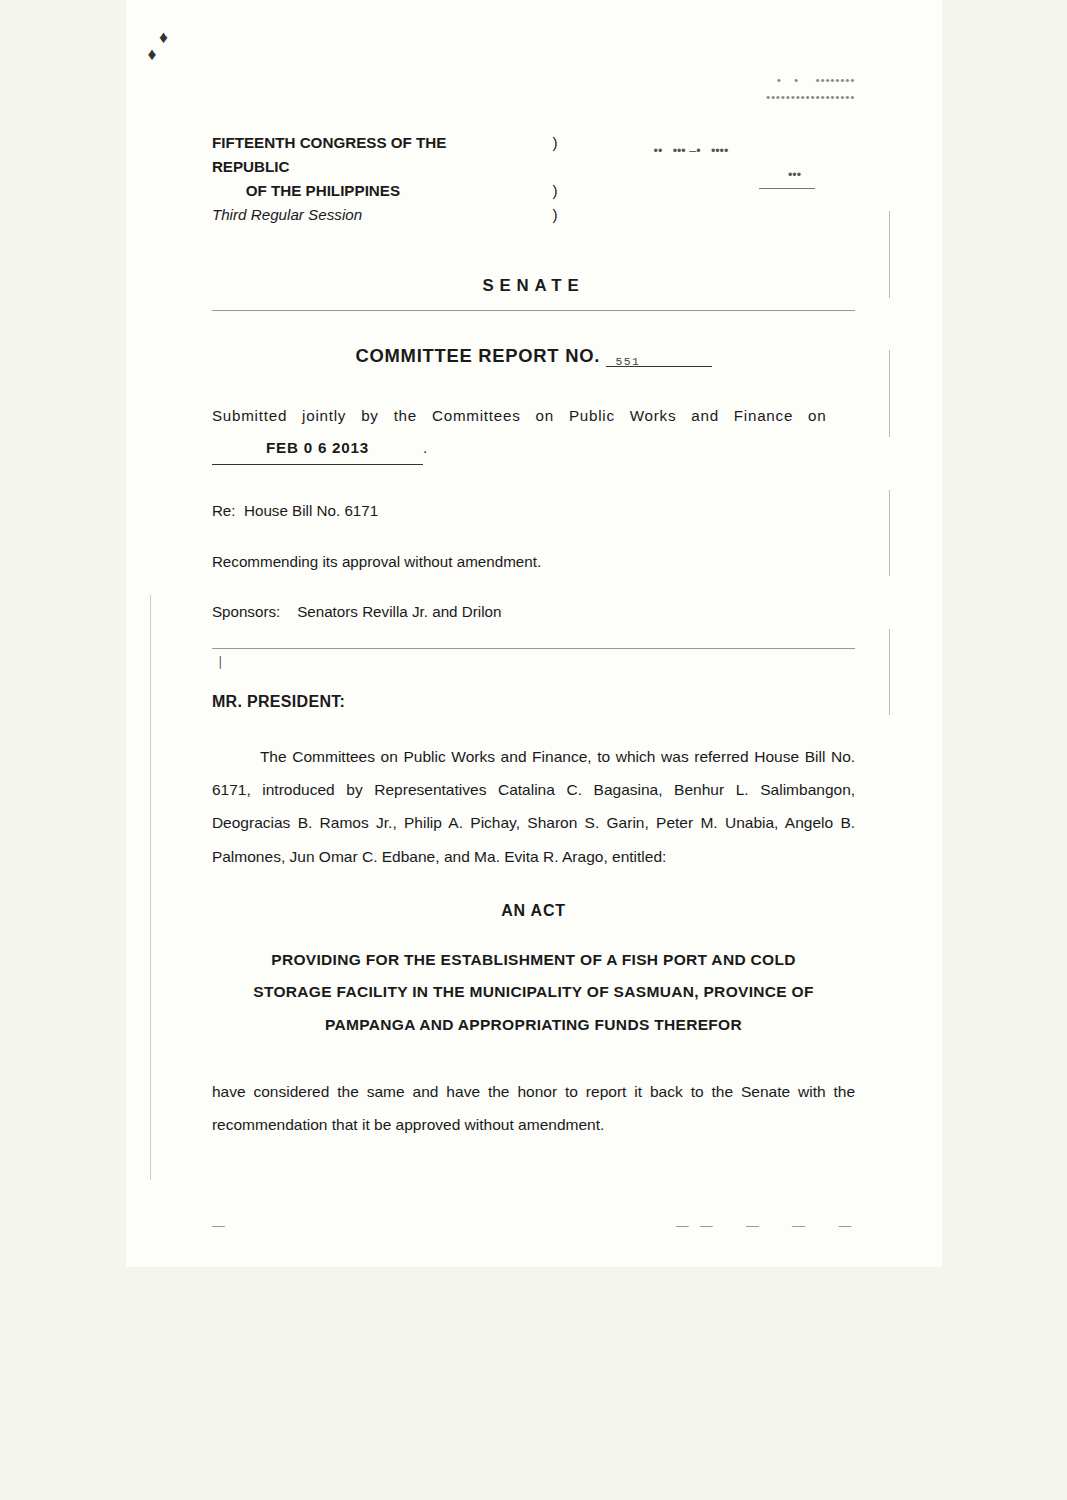♦ ♦
• • ••••••••
••••••••••••••••••
FIFTEENTH CONGRESS OF THE REPUBLIC)
OF THE PHILIPPINES)
Third Regular Session)
•• ••• –• ••••
•••
SENATE
COMMITTEE REPORT NO. 551
Submitted jointly by the Committees on Public Works and Finance on
FEB 0 6 2013.
Re: House Bill No. 6171
Recommending its approval without amendment.
Sponsors: Senators Revilla Jr. and Drilon
∣
MR. PRESIDENT:
The Committees on Public Works and Finance, to which was referred House Bill No. 6171, introduced by Representatives Catalina C. Bagasina, Benhur L. Salimbangon, Deogracias B. Ramos Jr., Philip A. Pichay, Sharon S. Garin, Peter M. Unabia, Angelo B. Palmones, Jun Omar C. Edbane, and Ma. Evita R. Arago, entitled:
AN ACT
PROVIDING FOR THE ESTABLISHMENT OF A FISH PORT AND COLD STORAGE FACILITY IN THE MUNICIPALITY OF SASMUAN, PROVINCE OF PAMPANGA AND APPROPRIATING FUNDS THEREFOR
have considered the same and have the honor to report it back to the Senate with the recommendation that it be approved without amendment.
— — — — — —